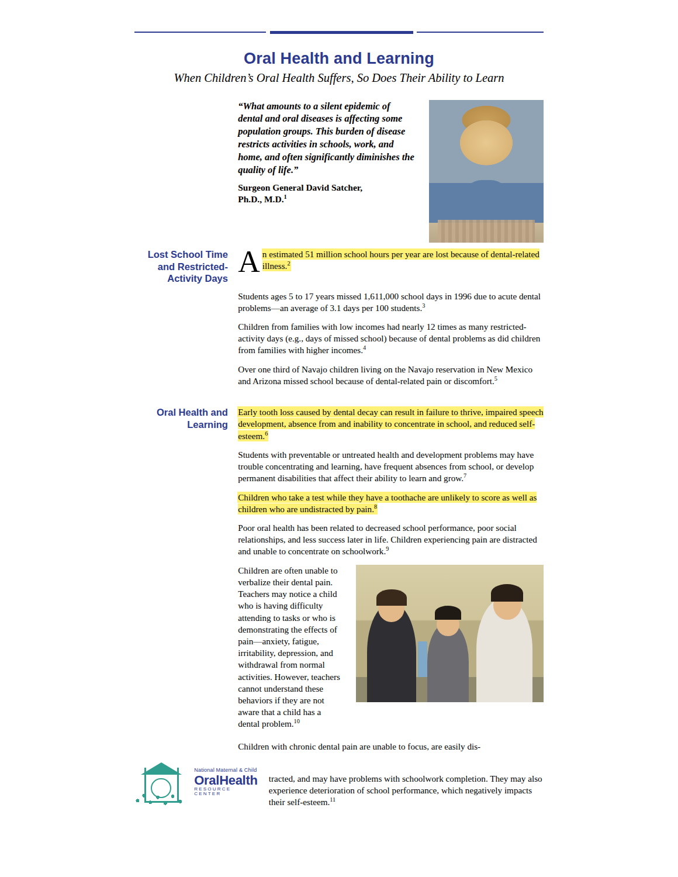Oral Health and Learning
When Children’s Oral Health Suffers, So Does Their Ability to Learn
“What amounts to a silent epidemic of dental and oral diseases is affecting some population groups. This burden of disease restricts activities in schools, work, and home, and often significantly diminishes the quality of life.”
Surgeon General David Satcher,
Ph.D., M.D.1
Lost School Time
and Restricted-
Activity Days
An estimated 51 million school hours per year are lost because of dental-related illness.2
Students ages 5 to 17 years missed 1,611,000 school days in 1996 due to acute dental problems—an average of 3.1 days per 100 students.3
Children from families with low incomes had nearly 12 times as many restricted-activity days (e.g., days of missed school) because of dental problems as did children from families with higher incomes.4
Over one third of Navajo children living on the Navajo reservation in New Mexico and Arizona missed school because of dental-related pain or discomfort.5
Oral Health and
Learning
Early tooth loss caused by dental decay can result in failure to thrive, impaired speech development, absence from and inability to concentrate in school, and reduced self-esteem.6
Students with preventable or untreated health and development problems may have trouble concentrating and learning, have frequent absences from school, or develop permanent disabilities that affect their ability to learn and grow.7
Children who take a test while they have a toothache are unlikely to score as well as children who are undistracted by pain.8
Poor oral health has been related to decreased school performance, poor social relationships, and less success later in life. Children experiencing pain are distracted and unable to concentrate on schoolwork.9
Children are often unable to verbalize their dental pain. Teachers may notice a child who is having difficulty attending to tasks or who is demonstrating the effects of pain—anxiety, fatigue, irritability, depression, and withdrawal from normal activities. However, teachers cannot understand these behaviors if they are not aware that a child has a dental problem.10
Children with chronic dental pain are unable to focus, are easily dis-
National Maternal & Child
Oral Health
RESOURCE CENTER
tracted, and may have problems with schoolwork completion. They may also experience deterioration of school performance, which negatively impacts their self-esteem.11